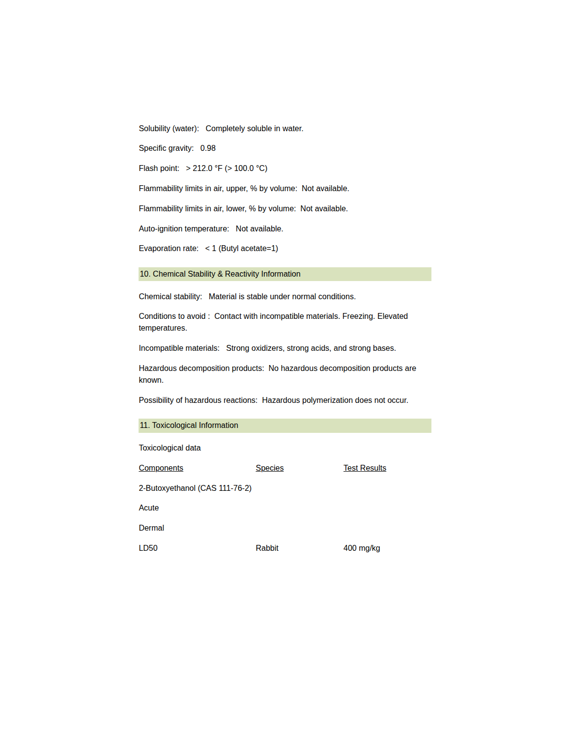Solubility (water): Completely soluble in water.
Specific gravity: 0.98
Flash point: > 212.0 °F (> 100.0 °C)
Flammability limits in air, upper, % by volume: Not available.
Flammability limits in air, lower, % by volume: Not available.
Auto-ignition temperature: Not available.
Evaporation rate: < 1 (Butyl acetate=1)
10. Chemical Stability & Reactivity Information
Chemical stability: Material is stable under normal conditions.
Conditions to avoid : Contact with incompatible materials. Freezing. Elevated temperatures.
Incompatible materials: Strong oxidizers, strong acids, and strong bases.
Hazardous decomposition products: No hazardous decomposition products are known.
Possibility of hazardous reactions: Hazardous polymerization does not occur.
11. Toxicological Information
Toxicological data
| Components | Species | Test Results |
| --- | --- | --- |
| 2-Butoxyethanol (CAS 111-76-2) |
| Acute | | |
| Dermal | | |
| LD50 | Rabbit | 400 mg/kg |